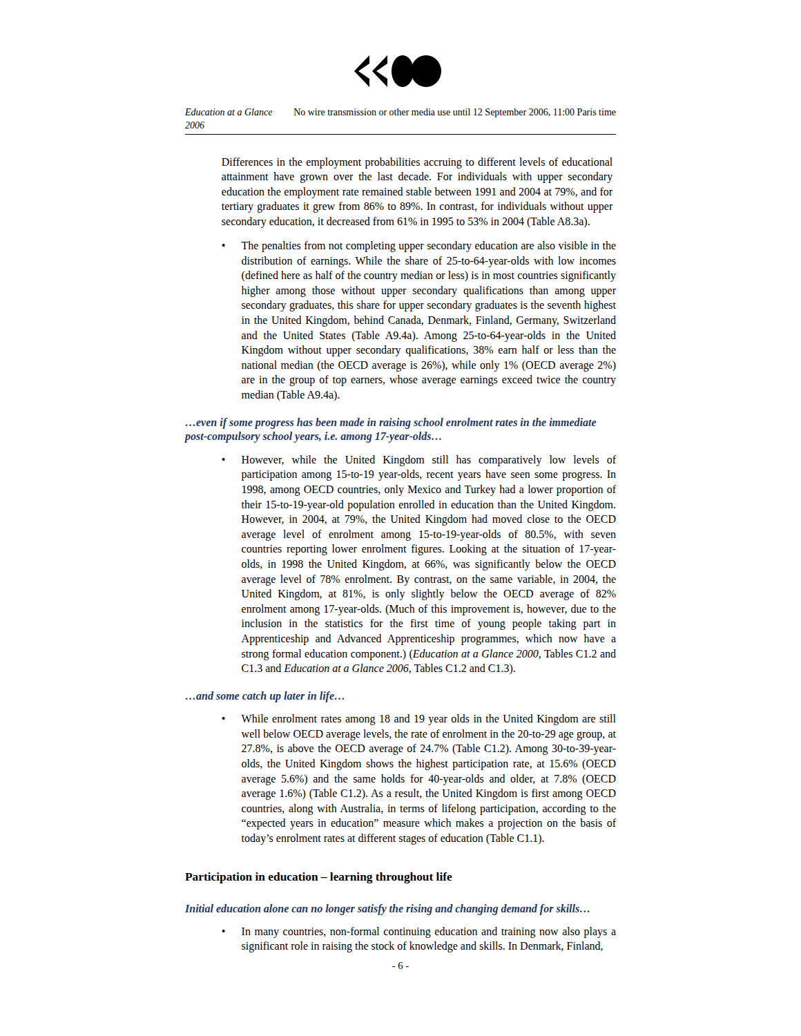Education at a Glance 2006 No wire transmission or other media use until 12 September 2006, 11:00 Paris time
Differences in the employment probabilities accruing to different levels of educational attainment have grown over the last decade. For individuals with upper secondary education the employment rate remained stable between 1991 and 2004 at 79%, and for tertiary graduates it grew from 86% to 89%. In contrast, for individuals without upper secondary education, it decreased from 61% in 1995 to 53% in 2004 (Table A8.3a).
The penalties from not completing upper secondary education are also visible in the distribution of earnings. While the share of 25-to-64-year-olds with low incomes (defined here as half of the country median or less) is in most countries significantly higher among those without upper secondary qualifications than among upper secondary graduates, this share for upper secondary graduates is the seventh highest in the United Kingdom, behind Canada, Denmark, Finland, Germany, Switzerland and the United States (Table A9.4a). Among 25-to-64-year-olds in the United Kingdom without upper secondary qualifications, 38% earn half or less than the national median (the OECD average is 26%), while only 1% (OECD average 2%) are in the group of top earners, whose average earnings exceed twice the country median (Table A9.4a).
…even if some progress has been made in raising school enrolment rates in the immediate post-compulsory school years, i.e. among 17-year-olds…
However, while the United Kingdom still has comparatively low levels of participation among 15-to-19 year-olds, recent years have seen some progress. In 1998, among OECD countries, only Mexico and Turkey had a lower proportion of their 15-to-19-year-old population enrolled in education than the United Kingdom. However, in 2004, at 79%, the United Kingdom had moved close to the OECD average level of enrolment among 15-to-19-year-olds of 80.5%, with seven countries reporting lower enrolment figures. Looking at the situation of 17-year-olds, in 1998 the United Kingdom, at 66%, was significantly below the OECD average level of 78% enrolment. By contrast, on the same variable, in 2004, the United Kingdom, at 81%, is only slightly below the OECD average of 82% enrolment among 17-year-olds. (Much of this improvement is, however, due to the inclusion in the statistics for the first time of young people taking part in Apprenticeship and Advanced Apprenticeship programmes, which now have a strong formal education component.) (Education at a Glance 2000, Tables C1.2 and C1.3 and Education at a Glance 2006, Tables C1.2 and C1.3).
…and some catch up later in life…
While enrolment rates among 18 and 19 year olds in the United Kingdom are still well below OECD average levels, the rate of enrolment in the 20-to-29 age group, at 27.8%, is above the OECD average of 24.7% (Table C1.2). Among 30-to-39-year-olds, the United Kingdom shows the highest participation rate, at 15.6% (OECD average 5.6%) and the same holds for 40-year-olds and older, at 7.8% (OECD average 1.6%) (Table C1.2). As a result, the United Kingdom is first among OECD countries, along with Australia, in terms of lifelong participation, according to the “expected years in education” measure which makes a projection on the basis of today’s enrolment rates at different stages of education (Table C1.1).
Participation in education – learning throughout life
Initial education alone can no longer satisfy the rising and changing demand for skills…
In many countries, non-formal continuing education and training now also plays a significant role in raising the stock of knowledge and skills. In Denmark, Finland,
- 6 -